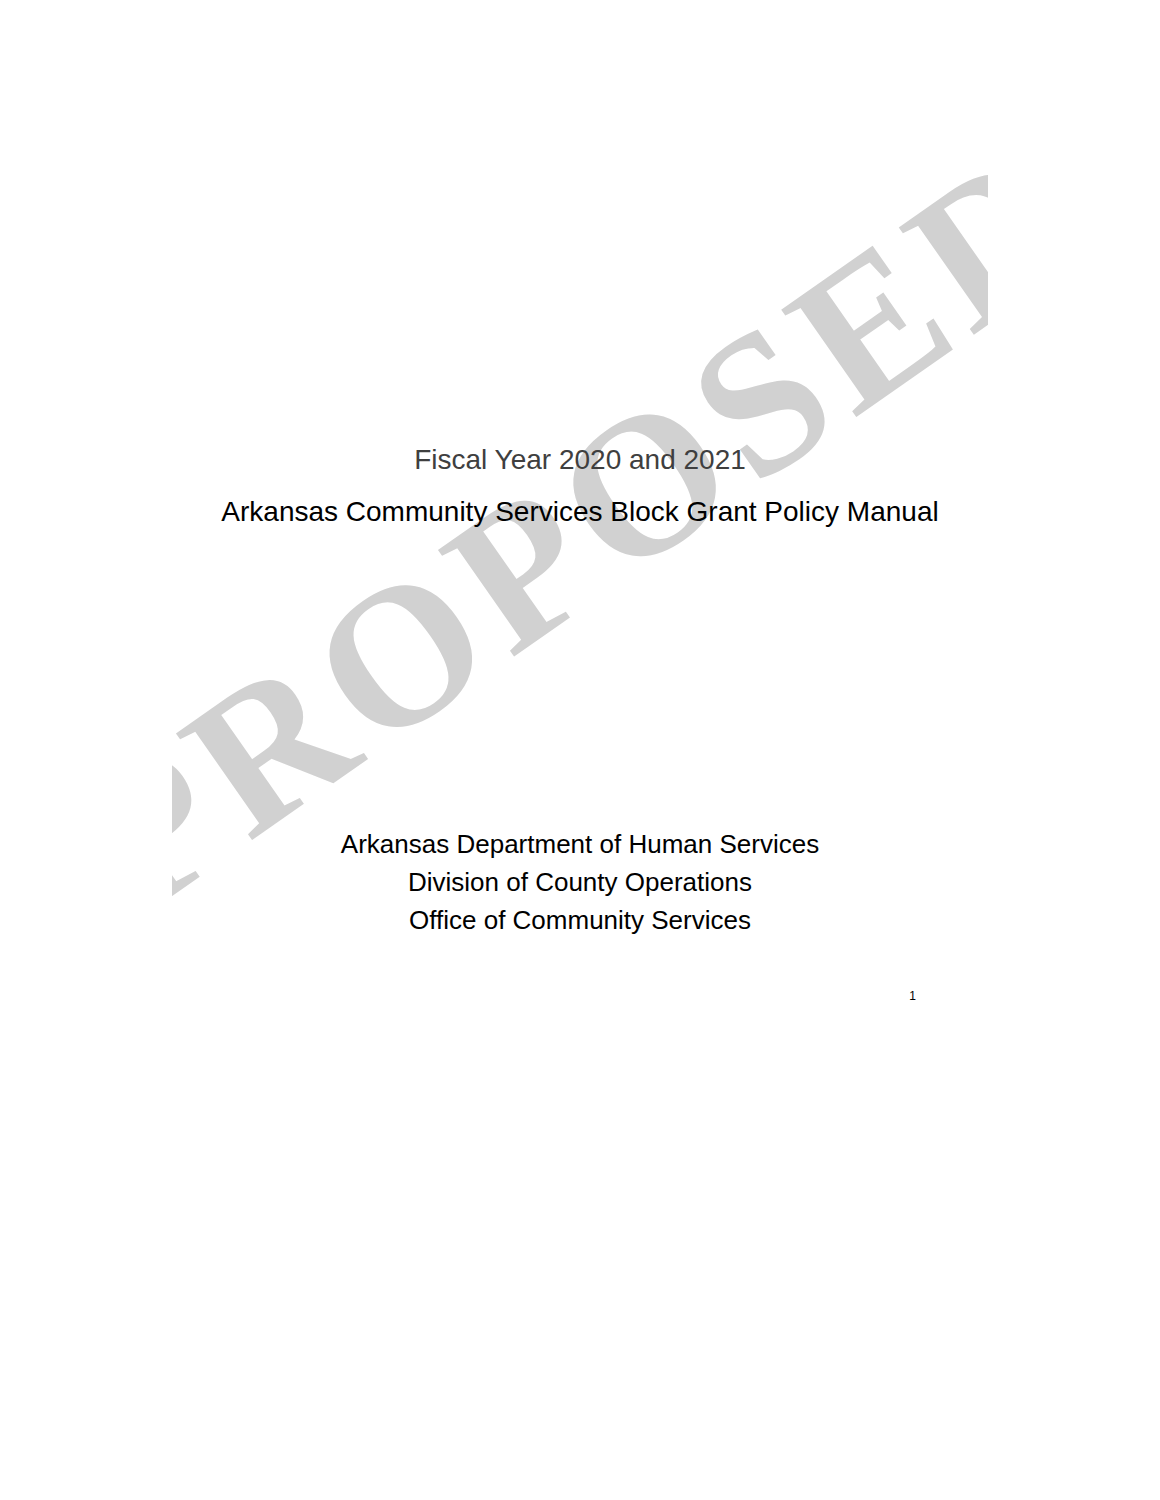PROPOSED
Fiscal Year 2020 and 2021
Arkansas Community Services Block Grant Policy Manual
Arkansas Department of Human Services
Division of County Operations
Office of Community Services
1